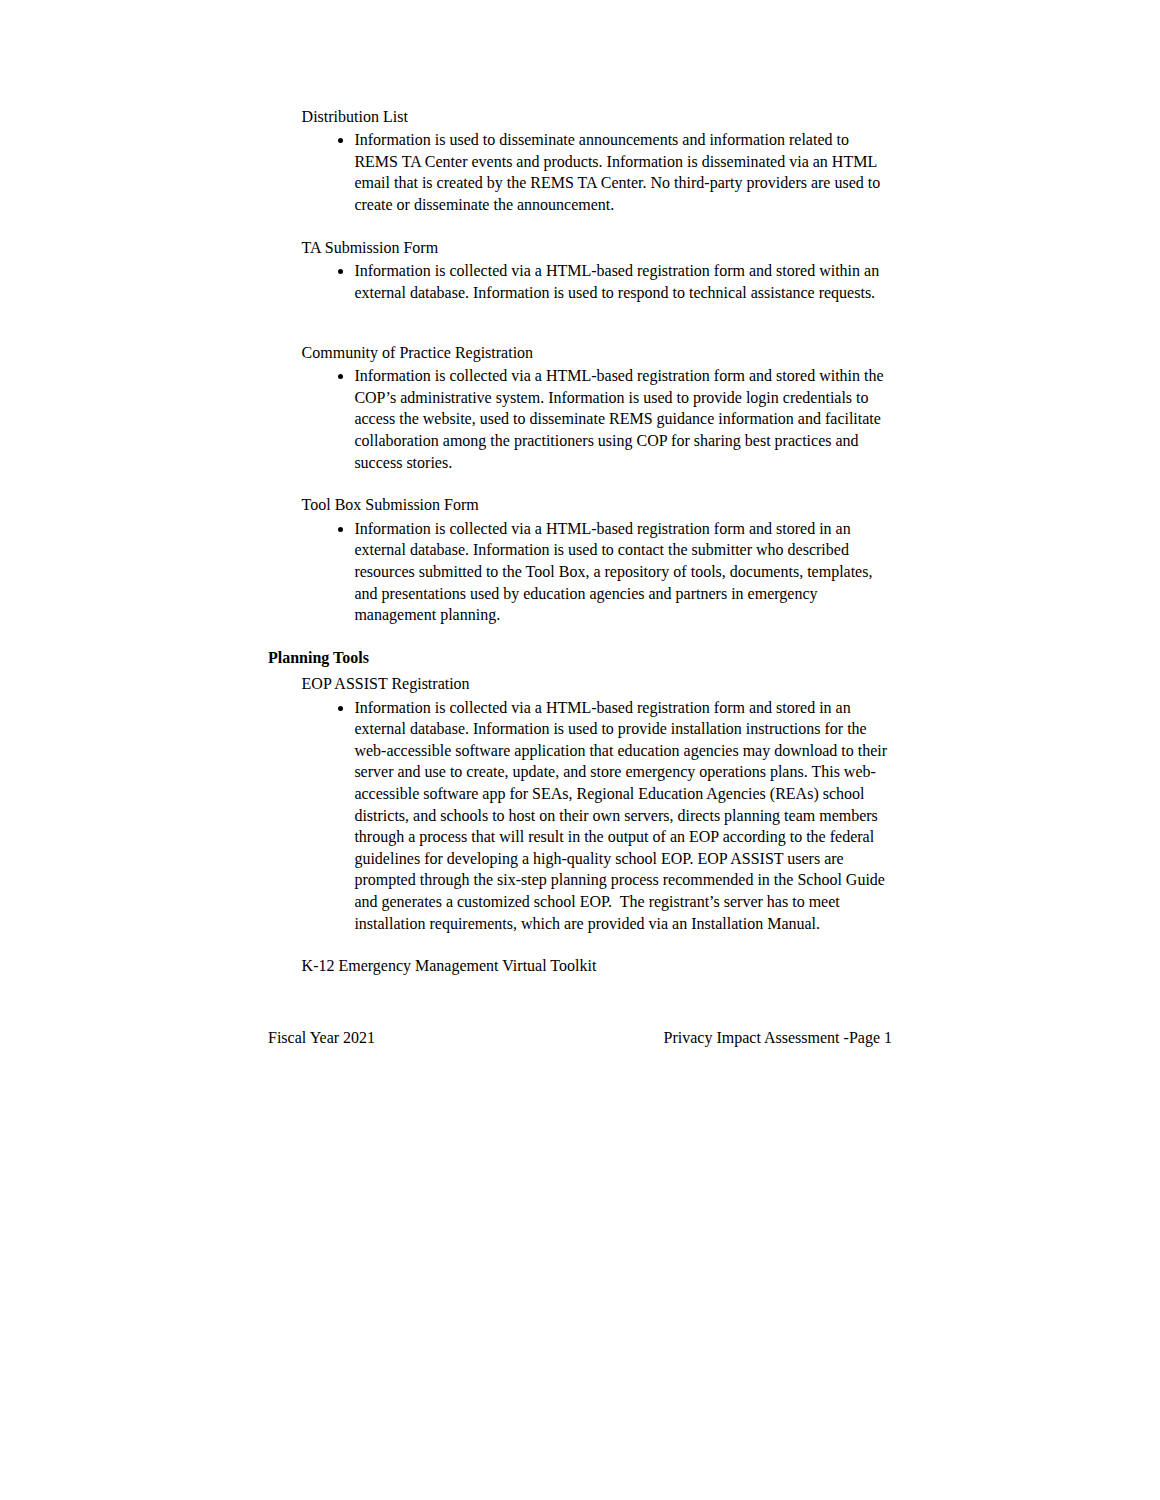Distribution List
Information is used to disseminate announcements and information related to REMS TA Center events and products. Information is disseminated via an HTML email that is created by the REMS TA Center. No third-party providers are used to create or disseminate the announcement.
TA Submission Form
Information is collected via a HTML-based registration form and stored within an external database. Information is used to respond to technical assistance requests.
Community of Practice Registration
Information is collected via a HTML-based registration form and stored within the COP’s administrative system. Information is used to provide login credentials to access the website, used to disseminate REMS guidance information and facilitate collaboration among the practitioners using COP for sharing best practices and success stories.
Tool Box Submission Form
Information is collected via a HTML-based registration form and stored in an external database. Information is used to contact the submitter who described resources submitted to the Tool Box, a repository of tools, documents, templates, and presentations used by education agencies and partners in emergency management planning.
Planning Tools
EOP ASSIST Registration
Information is collected via a HTML-based registration form and stored in an external database. Information is used to provide installation instructions for the web-accessible software application that education agencies may download to their server and use to create, update, and store emergency operations plans. This web-accessible software app for SEAs, Regional Education Agencies (REAs) school districts, and schools to host on their own servers, directs planning team members through a process that will result in the output of an EOP according to the federal guidelines for developing a high-quality school EOP. EOP ASSIST users are prompted through the six-step planning process recommended in the School Guide and generates a customized school EOP. The registrant’s server has to meet installation requirements, which are provided via an Installation Manual.
K-12 Emergency Management Virtual Toolkit
Fiscal Year 2021
Privacy Impact Assessment -Page 1